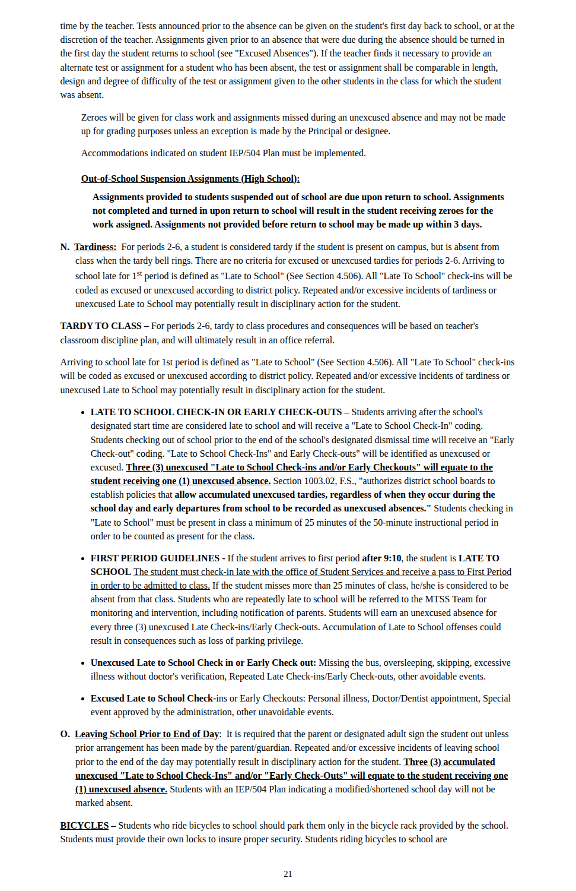time by the teacher. Tests announced prior to the absence can be given on the student's first day back to school, or at the discretion of the teacher. Assignments given prior to an absence that were due during the absence should be turned in the first day the student returns to school (see "Excused Absences"). If the teacher finds it necessary to provide an alternate test or assignment for a student who has been absent, the test or assignment shall be comparable in length, design and degree of difficulty of the test or assignment given to the other students in the class for which the student was absent.
Zeroes will be given for class work and assignments missed during an unexcused absence and may not be made up for grading purposes unless an exception is made by the Principal or designee.
Accommodations indicated on student IEP/504 Plan must be implemented.
Out-of-School Suspension Assignments (High School):
Assignments provided to students suspended out of school are due upon return to school. Assignments not completed and turned in upon return to school will result in the student receiving zeroes for the work assigned. Assignments not provided before return to school may be made up within 3 days.
N. Tardiness: For periods 2-6, a student is considered tardy if the student is present on campus, but is absent from class when the tardy bell rings. There are no criteria for excused or unexcused tardies for periods 2-6. Arriving to school late for 1st period is defined as "Late to School" (See Section 4.506). All "Late To School" check-ins will be coded as excused or unexcused according to district policy. Repeated and/or excessive incidents of tardiness or unexcused Late to School may potentially result in disciplinary action for the student.
TARDY TO CLASS – For periods 2-6, tardy to class procedures and consequences will be based on teacher's classroom discipline plan, and will ultimately result in an office referral.
Arriving to school late for 1st period is defined as "Late to School" (See Section 4.506). All "Late To School" check-ins will be coded as excused or unexcused according to district policy. Repeated and/or excessive incidents of tardiness or unexcused Late to School may potentially result in disciplinary action for the student.
LATE TO SCHOOL CHECK-IN OR EARLY CHECK-OUTS – Students arriving after the school's designated start time are considered late to school and will receive a "Late to School Check-In" coding. Students checking out of school prior to the end of the school's designated dismissal time will receive an "Early Check-out" coding. "Late to School Check-Ins" and Early Check-outs" will be identified as unexcused or excused. Three (3) unexcused "Late to School Check-ins and/or Early Checkouts" will equate to the student receiving one (1) unexcused absence. Section 1003.02, F.S., "authorizes district school boards to establish policies that allow accumulated unexcused tardies, regardless of when they occur during the school day and early departures from school to be recorded as unexcused absences." Students checking in "Late to School" must be present in class a minimum of 25 minutes of the 50-minute instructional period in order to be counted as present for the class.
FIRST PERIOD GUIDELINES - If the student arrives to first period after 9:10, the student is LATE TO SCHOOL The student must check-in late with the office of Student Services and receive a pass to First Period in order to be admitted to class. If the student misses more than 25 minutes of class, he/she is considered to be absent from that class. Students who are repeatedly late to school will be referred to the MTSS Team for monitoring and intervention, including notification of parents. Students will earn an unexcused absence for every three (3) unexcused Late Check-ins/Early Check-outs. Accumulation of Late to School offenses could result in consequences such as loss of parking privilege.
Unexcused Late to School Check in or Early Check out: Missing the bus, oversleeping, skipping, excessive illness without doctor's verification, Repeated Late Check-ins/Early Check-outs, other avoidable events.
Excused Late to School Check-ins or Early Checkouts: Personal illness, Doctor/Dentist appointment, Special event approved by the administration, other unavoidable events.
O. Leaving School Prior to End of Day: It is required that the parent or designated adult sign the student out unless prior arrangement has been made by the parent/guardian. Repeated and/or excessive incidents of leaving school prior to the end of the day may potentially result in disciplinary action for the student. Three (3) accumulated unexcused "Late to School Check-Ins" and/or "Early Check-Outs" will equate to the student receiving one (1) unexcused absence. Students with an IEP/504 Plan indicating a modified/shortened school day will not be marked absent.
BICYCLES – Students who ride bicycles to school should park them only in the bicycle rack provided by the school. Students must provide their own locks to insure proper security. Students riding bicycles to school are
21